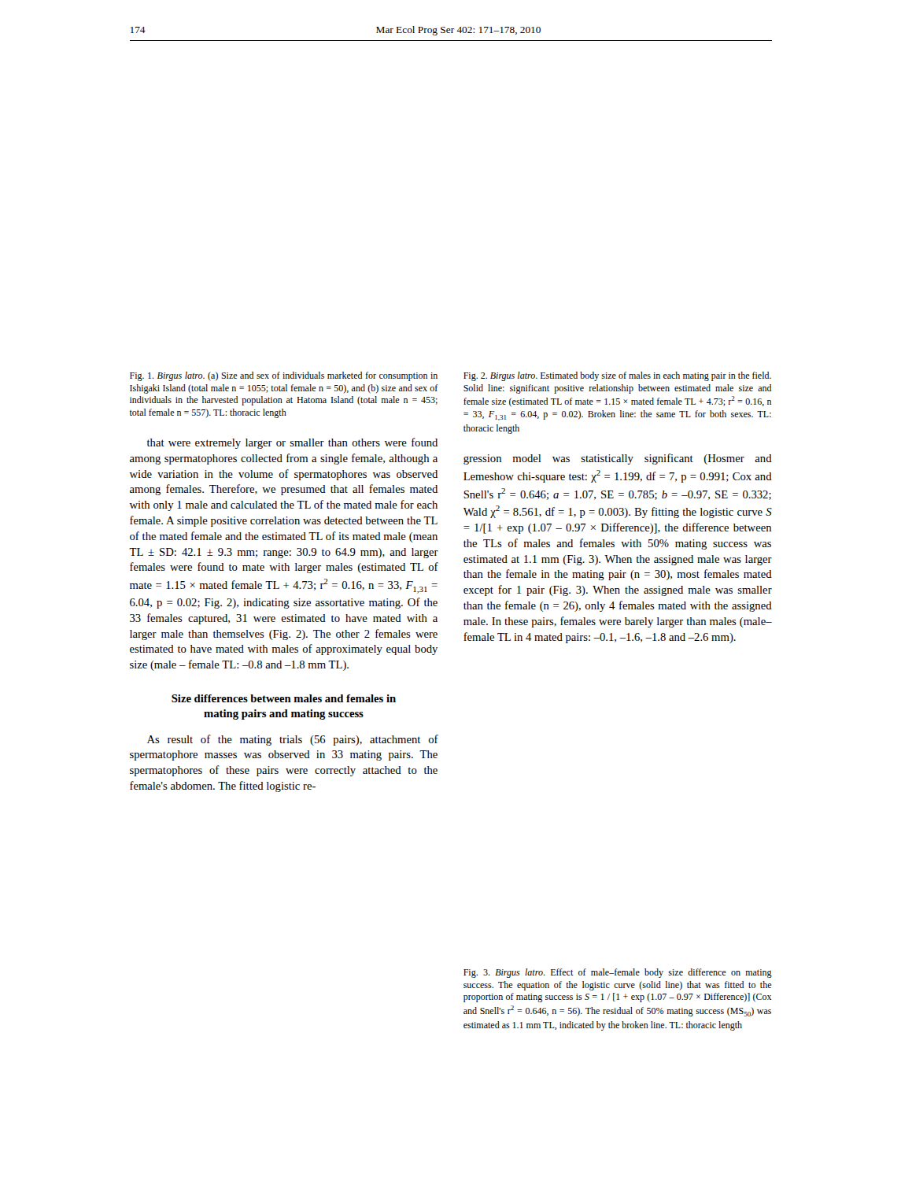174 Mar Ecol Prog Ser 402: 171–178, 2010
Fig. 1. Birgus latro. (a) Size and sex of individuals marketed for consumption in Ishigaki Island (total male n = 1055; total female n = 50), and (b) size and sex of individuals in the harvested population at Hatoma Island (total male n = 453; total female n = 557). TL: thoracic length
that were extremely larger or smaller than others were found among spermatophores collected from a single female, although a wide variation in the volume of spermatophores was observed among females. Therefore, we presumed that all females mated with only 1 male and calculated the TL of the mated male for each female. A simple positive correlation was detected between the TL of the mated female and the estimated TL of its mated male (mean TL ± SD: 42.1 ± 9.3 mm; range: 30.9 to 64.9 mm), and larger females were found to mate with larger males (estimated TL of mate = 1.15 × mated female TL + 4.73; r2 = 0.16, n = 33, F1,31 = 6.04, p = 0.02; Fig. 2), indicating size assortative mating. Of the 33 females captured, 31 were estimated to have mated with a larger male than themselves (Fig. 2). The other 2 females were estimated to have mated with males of approximately equal body size (male – female TL: –0.8 and –1.8 mm TL).
Size differences between males and females in
mating pairs and mating success
As result of the mating trials (56 pairs), attachment of spermatophore masses was observed in 33 mating pairs. The spermatophores of these pairs were correctly attached to the female's abdomen. The fitted logistic re-
Fig. 2. Birgus latro. Estimated body size of males in each mating pair in the field. Solid line: significant positive relationship between estimated male size and female size (estimated TL of mate = 1.15 × mated female TL + 4.73; r2 = 0.16, n = 33, F1,31 = 6.04, p = 0.02). Broken line: the same TL for both sexes. TL: thoracic length
gression model was statistically significant (Hosmer and Lemeshow chi-square test: χ2 = 1.199, df = 7, p = 0.991; Cox and Snell's r2 = 0.646; a = 1.07, SE = 0.785; b = –0.97, SE = 0.332; Wald χ2 = 8.561, df = 1, p = 0.003). By fitting the logistic curve S = 1/[1 + exp (1.07 – 0.97 × Difference)], the difference between the TLs of males and females with 50% mating success was estimated at 1.1 mm (Fig. 3). When the assigned male was larger than the female in the mating pair (n = 30), most females mated except for 1 pair (Fig. 3). When the assigned male was smaller than the female (n = 26), only 4 females mated with the assigned male. In these pairs, females were barely larger than males (male–female TL in 4 mated pairs: –0.1, –1.6, –1.8 and –2.6 mm).
Fig. 3. Birgus latro. Effect of male–female body size difference on mating success. The equation of the logistic curve (solid line) that was fitted to the proportion of mating success is S = 1 / [1 + exp (1.07 – 0.97 × Difference)] (Cox and Snell's r2 = 0.646, n = 56). The residual of 50% mating success (MS50) was estimated as 1.1 mm TL, indicated by the broken line. TL: thoracic length